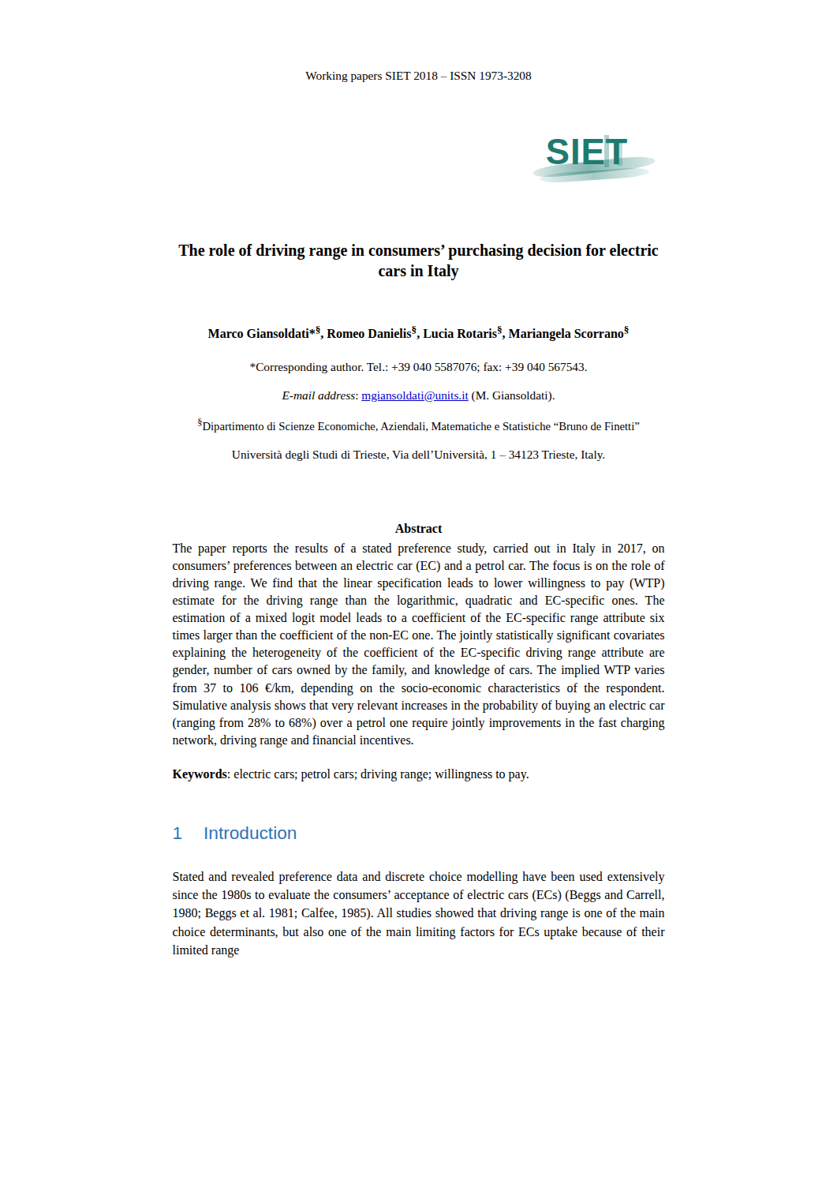Working papers SIET 2018 – ISSN 1973-3208
SIET
The role of driving range in consumers’ purchasing decision for electric cars in Italy
Marco Giansoldati*§, Romeo Danielis§, Lucia Rotaris§, Mariangela Scorrano§
*Corresponding author. Tel.: +39 040 5587076; fax: +39 040 567543.
E-mail address: mgiansoldati@units.it (M. Giansoldati).
§Dipartimento di Scienze Economiche, Aziendali, Matematiche e Statistiche “Bruno de Finetti”
Università degli Studi di Trieste, Via dell’Università, 1 – 34123 Trieste, Italy.
Abstract
The paper reports the results of a stated preference study, carried out in Italy in 2017, on consumers’ preferences between an electric car (EC) and a petrol car. The focus is on the role of driving range. We find that the linear specification leads to lower willingness to pay (WTP) estimate for the driving range than the logarithmic, quadratic and EC-specific ones. The estimation of a mixed logit model leads to a coefficient of the EC-specific range attribute six times larger than the coefficient of the non-EC one. The jointly statistically significant covariates explaining the heterogeneity of the coefficient of the EC-specific driving range attribute are gender, number of cars owned by the family, and knowledge of cars. The implied WTP varies from 37 to 106 €/km, depending on the socio-economic characteristics of the respondent. Simulative analysis shows that very relevant increases in the probability of buying an electric car (ranging from 28% to 68%) over a petrol one require jointly improvements in the fast charging network, driving range and financial incentives.
Keywords: electric cars; petrol cars; driving range; willingness to pay.
1 Introduction
Stated and revealed preference data and discrete choice modelling have been used extensively since the 1980s to evaluate the consumers’ acceptance of electric cars (ECs) (Beggs and Carrell, 1980; Beggs et al. 1981; Calfee, 1985). All studies showed that driving range is one of the main choice determinants, but also one of the main limiting factors for ECs uptake because of their limited range